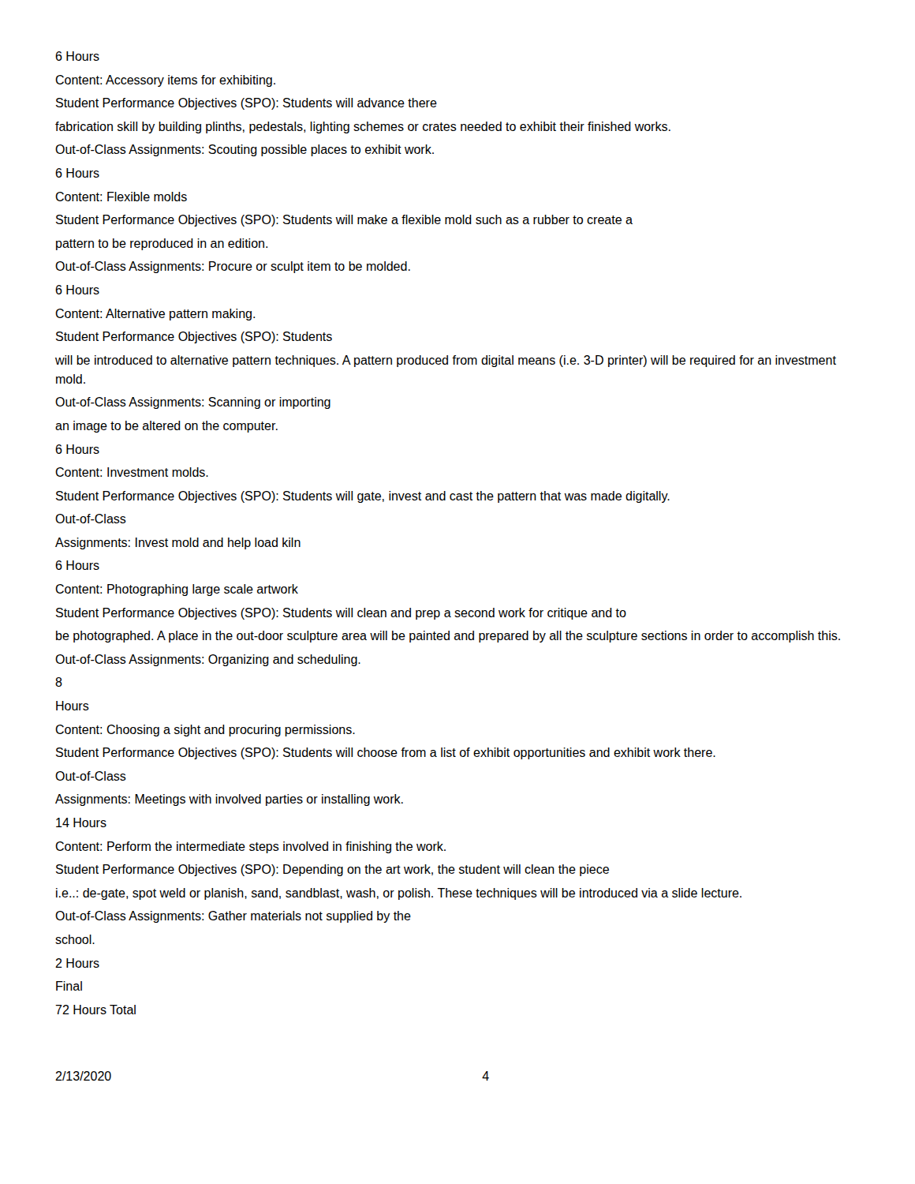6 Hours
Content: Accessory items for exhibiting.
Student Performance Objectives (SPO): Students will advance there
fabrication skill by building plinths, pedestals, lighting schemes or crates needed to exhibit their finished works.
Out-of-Class Assignments: Scouting possible places to exhibit work.
6 Hours
Content: Flexible molds
Student Performance Objectives (SPO): Students will make a flexible mold such as a rubber to create a
pattern to be reproduced in an edition.
Out-of-Class Assignments: Procure or sculpt item to be molded.
6 Hours
Content: Alternative pattern making.
Student Performance Objectives (SPO): Students
will be introduced to alternative pattern techniques. A pattern produced from digital means (i.e. 3-D printer) will be required for an investment mold.
Out-of-Class Assignments: Scanning or importing
an image to be altered on the computer.
6 Hours
Content: Investment molds.
Student Performance Objectives (SPO): Students will gate, invest and cast the pattern that was made digitally.
Out-of-Class
Assignments: Invest mold and help load kiln
6 Hours
Content: Photographing large scale artwork
Student Performance Objectives (SPO): Students will clean and prep a second work for critique and to
be photographed. A place in the out-door sculpture area will be painted and prepared by all the sculpture sections in order to accomplish this.
Out-of-Class Assignments: Organizing and scheduling.
8
Hours
Content: Choosing a sight and procuring permissions.
Student Performance Objectives (SPO): Students will choose from a list of exhibit opportunities and exhibit work there.
Out-of-Class
Assignments: Meetings with involved parties or installing work.
14 Hours
Content: Perform the intermediate steps involved in finishing the work.
Student Performance Objectives (SPO): Depending on the art work, the student will clean the piece
i.e..: de-gate, spot weld or planish, sand, sandblast, wash, or polish. These techniques will be introduced via a slide lecture.
Out-of-Class Assignments: Gather materials not supplied by the
school.
2 Hours
Final
72 Hours Total
2/13/2020 4